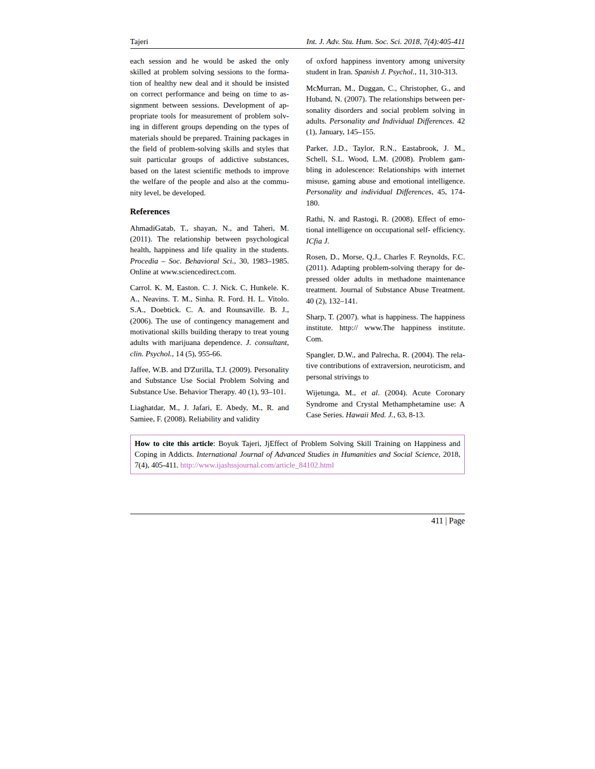Tajeri
Int. J. Adv. Stu. Hum. Soc. Sci. 2018, 7(4):405-411
each session and he would be asked the only skilled at problem solving sessions to the formation of healthy new deal and it should be insisted on correct performance and being on time to assignment between sessions. Development of appropriate tools for measurement of problem solving in different groups depending on the types of materials should be prepared. Training packages in the field of problem-solving skills and styles that suit particular groups of addictive substances, based on the latest scientific methods to improve the welfare of the people and also at the community level, be developed.
References
AhmadiGatab, T., shayan, N., and Taheri, M. (2011). The relationship between psychological health, happiness and life quality in the students. Procedia – Soc. Behavioral Sci., 30, 1983–1985. Online at www.sciencedirect.com.
Carrol. K. M, Easton. C. J. Nick. C, Hunkele. K. A., Neavins. T. M., Sinha. R. Ford. H. L. Vitolo. S.A., Doebtick. C. A. and Rounsaville. B. J., (2006). The use of contingency management and motivational skills building therapy to treat young adults with marijuana dependence. J. consultant, clin. Psychol., 14 (5), 955-66.
Jaffee, W.B. and D'Zurilla, T.J. (2009). Personality and Substance Use Social Problem Solving and Substance Use. Behavior Therapy. 40 (1), 93–101.
Liaghatdar, M., J. Jafari, E. Abedy, M., R. and Samiee, F. (2008). Reliability and validity
of oxford happiness inventory among university student in Iran. Spanish J. Psychol., 11, 310-313.
McMurran, M., Duggan, C., Christopher, G., and Huband, N. (2007). The relationships between personality disorders and social problem solving in adults. Personality and Individual Differences. 42 (1), January, 145–155.
Parker, J.D., Taylor, R.N., Eastabrook, J. M., Schell, S.L. Wood, L.M. (2008). Problem gambling in adolescence: Relationships with internet misuse, gaming abuse and emotional intelligence. Personality and individual Differences, 45, 174-180.
Rathi, N. and Rastogi, R. (2008). Effect of emotional intelligence on occupational self- efficiency. ICfia J.
Rosen, D., Morse, Q.J., Charles F. Reynolds, F.C. (2011). Adapting problem-solving therapy for depressed older adults in methadone maintenance treatment. Journal of Substance Abuse Treatment. 40 (2), 132–141.
Sharp, T. (2007). what is happiness. The happiness institute. http:// www.The happiness institute. Com.
Spangler, D.W., and Palrecha, R. (2004). The relative contributions of extraversion, neuroticism, and personal strivings to
Wijetunga, M., et al. (2004). Acute Coronary Syndrome and Crystal Methamphetamine use: A Case Series. Hawaii Med. J., 63, 8-13.
How to cite this article: Boyuk Tajeri, JjEffect of Problem Solving Skill Training on Happiness and Coping in Addicts. International Journal of Advanced Studies in Humanities and Social Science, 2018, 7(4), 405-411. http://www.ijashssjournal.com/article_84102.html
411 | Page